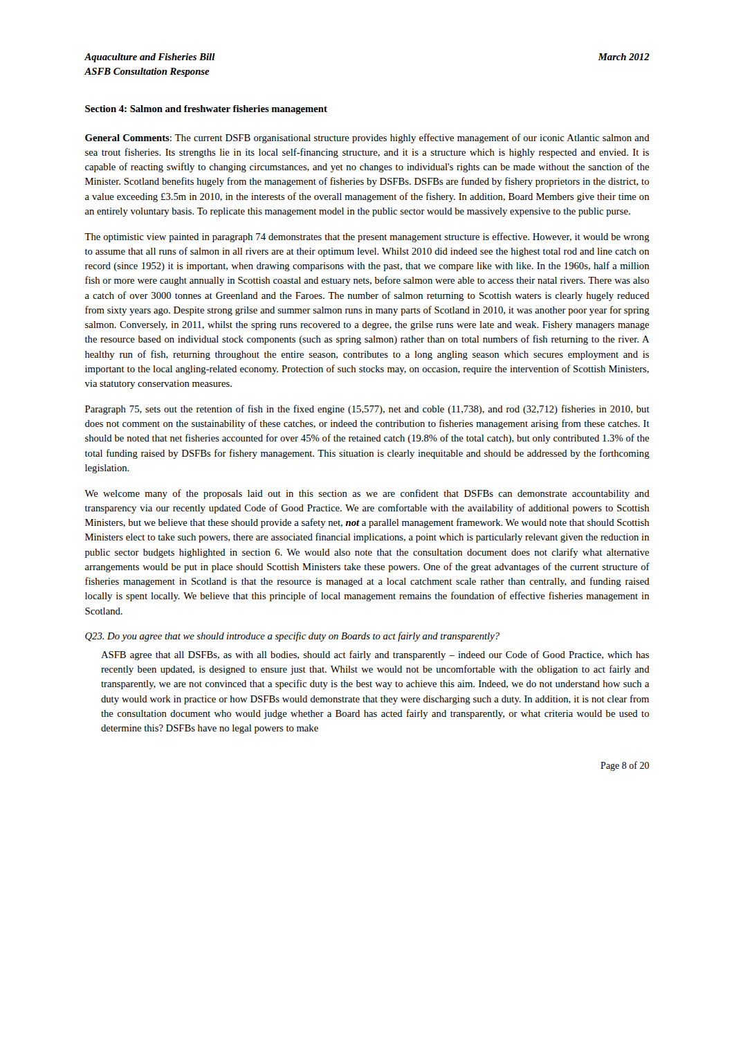Aquaculture and Fisheries Bill
ASFB Consultation Response
March 2012
Section 4: Salmon and freshwater fisheries management
General Comments: The current DSFB organisational structure provides highly effective management of our iconic Atlantic salmon and sea trout fisheries. Its strengths lie in its local self-financing structure, and it is a structure which is highly respected and envied. It is capable of reacting swiftly to changing circumstances, and yet no changes to individual's rights can be made without the sanction of the Minister. Scotland benefits hugely from the management of fisheries by DSFBs. DSFBs are funded by fishery proprietors in the district, to a value exceeding £3.5m in 2010, in the interests of the overall management of the fishery. In addition, Board Members give their time on an entirely voluntary basis. To replicate this management model in the public sector would be massively expensive to the public purse.
The optimistic view painted in paragraph 74 demonstrates that the present management structure is effective. However, it would be wrong to assume that all runs of salmon in all rivers are at their optimum level. Whilst 2010 did indeed see the highest total rod and line catch on record (since 1952) it is important, when drawing comparisons with the past, that we compare like with like. In the 1960s, half a million fish or more were caught annually in Scottish coastal and estuary nets, before salmon were able to access their natal rivers. There was also a catch of over 3000 tonnes at Greenland and the Faroes. The number of salmon returning to Scottish waters is clearly hugely reduced from sixty years ago. Despite strong grilse and summer salmon runs in many parts of Scotland in 2010, it was another poor year for spring salmon. Conversely, in 2011, whilst the spring runs recovered to a degree, the grilse runs were late and weak. Fishery managers manage the resource based on individual stock components (such as spring salmon) rather than on total numbers of fish returning to the river. A healthy run of fish, returning throughout the entire season, contributes to a long angling season which secures employment and is important to the local angling-related economy. Protection of such stocks may, on occasion, require the intervention of Scottish Ministers, via statutory conservation measures.
Paragraph 75, sets out the retention of fish in the fixed engine (15,577), net and coble (11,738), and rod (32,712) fisheries in 2010, but does not comment on the sustainability of these catches, or indeed the contribution to fisheries management arising from these catches. It should be noted that net fisheries accounted for over 45% of the retained catch (19.8% of the total catch), but only contributed 1.3% of the total funding raised by DSFBs for fishery management. This situation is clearly inequitable and should be addressed by the forthcoming legislation.
We welcome many of the proposals laid out in this section as we are confident that DSFBs can demonstrate accountability and transparency via our recently updated Code of Good Practice. We are comfortable with the availability of additional powers to Scottish Ministers, but we believe that these should provide a safety net, not a parallel management framework. We would note that should Scottish Ministers elect to take such powers, there are associated financial implications, a point which is particularly relevant given the reduction in public sector budgets highlighted in section 6. We would also note that the consultation document does not clarify what alternative arrangements would be put in place should Scottish Ministers take these powers. One of the great advantages of the current structure of fisheries management in Scotland is that the resource is managed at a local catchment scale rather than centrally, and funding raised locally is spent locally. We believe that this principle of local management remains the foundation of effective fisheries management in Scotland.
Q23. Do you agree that we should introduce a specific duty on Boards to act fairly and transparently?
ASFB agree that all DSFBs, as with all bodies, should act fairly and transparently – indeed our Code of Good Practice, which has recently been updated, is designed to ensure just that. Whilst we would not be uncomfortable with the obligation to act fairly and transparently, we are not convinced that a specific duty is the best way to achieve this aim. Indeed, we do not understand how such a duty would work in practice or how DSFBs would demonstrate that they were discharging such a duty. In addition, it is not clear from the consultation document who would judge whether a Board has acted fairly and transparently, or what criteria would be used to determine this? DSFBs have no legal powers to make
Page 8 of 20